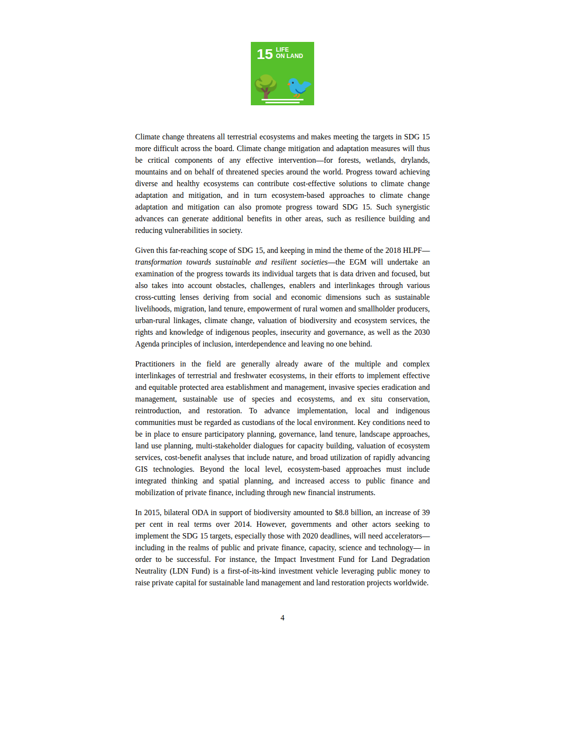15 LIFE
ON LAND
🌳 🐦
Climate change threatens all terrestrial ecosystems and makes meeting the targets in SDG 15 more difficult across the board. Climate change mitigation and adaptation measures will thus be critical components of any effective intervention—for forests, wetlands, drylands, mountains and on behalf of threatened species around the world. Progress toward achieving diverse and healthy ecosystems can contribute cost-effective solutions to climate change adaptation and mitigation, and in turn ecosystem-based approaches to climate change adaptation and mitigation can also promote progress toward SDG 15. Such synergistic advances can generate additional benefits in other areas, such as resilience building and reducing vulnerabilities in society.
Given this far-reaching scope of SDG 15, and keeping in mind the theme of the 2018 HLPF—transformation towards sustainable and resilient societies—the EGM will undertake an examination of the progress towards its individual targets that is data driven and focused, but also takes into account obstacles, challenges, enablers and interlinkages through various cross-cutting lenses deriving from social and economic dimensions such as sustainable livelihoods, migration, land tenure, empowerment of rural women and smallholder producers, urban-rural linkages, climate change, valuation of biodiversity and ecosystem services, the rights and knowledge of indigenous peoples, insecurity and governance, as well as the 2030 Agenda principles of inclusion, interdependence and leaving no one behind.
Practitioners in the field are generally already aware of the multiple and complex interlinkages of terrestrial and freshwater ecosystems, in their efforts to implement effective and equitable protected area establishment and management, invasive species eradication and management, sustainable use of species and ecosystems, and ex situ conservation, reintroduction, and restoration. To advance implementation, local and indigenous communities must be regarded as custodians of the local environment. Key conditions need to be in place to ensure participatory planning, governance, land tenure, landscape approaches, land use planning, multi-stakeholder dialogues for capacity building, valuation of ecosystem services, cost-benefit analyses that include nature, and broad utilization of rapidly advancing GIS technologies. Beyond the local level, ecosystem-based approaches must include integrated thinking and spatial planning, and increased access to public finance and mobilization of private finance, including through new financial instruments.
In 2015, bilateral ODA in support of biodiversity amounted to $8.8 billion, an increase of 39 per cent in real terms over 2014. However, governments and other actors seeking to implement the SDG 15 targets, especially those with 2020 deadlines, will need accelerators—including in the realms of public and private finance, capacity, science and technology— in order to be successful. For instance, the Impact Investment Fund for Land Degradation Neutrality (LDN Fund) is a first-of-its-kind investment vehicle leveraging public money to raise private capital for sustainable land management and land restoration projects worldwide.
4